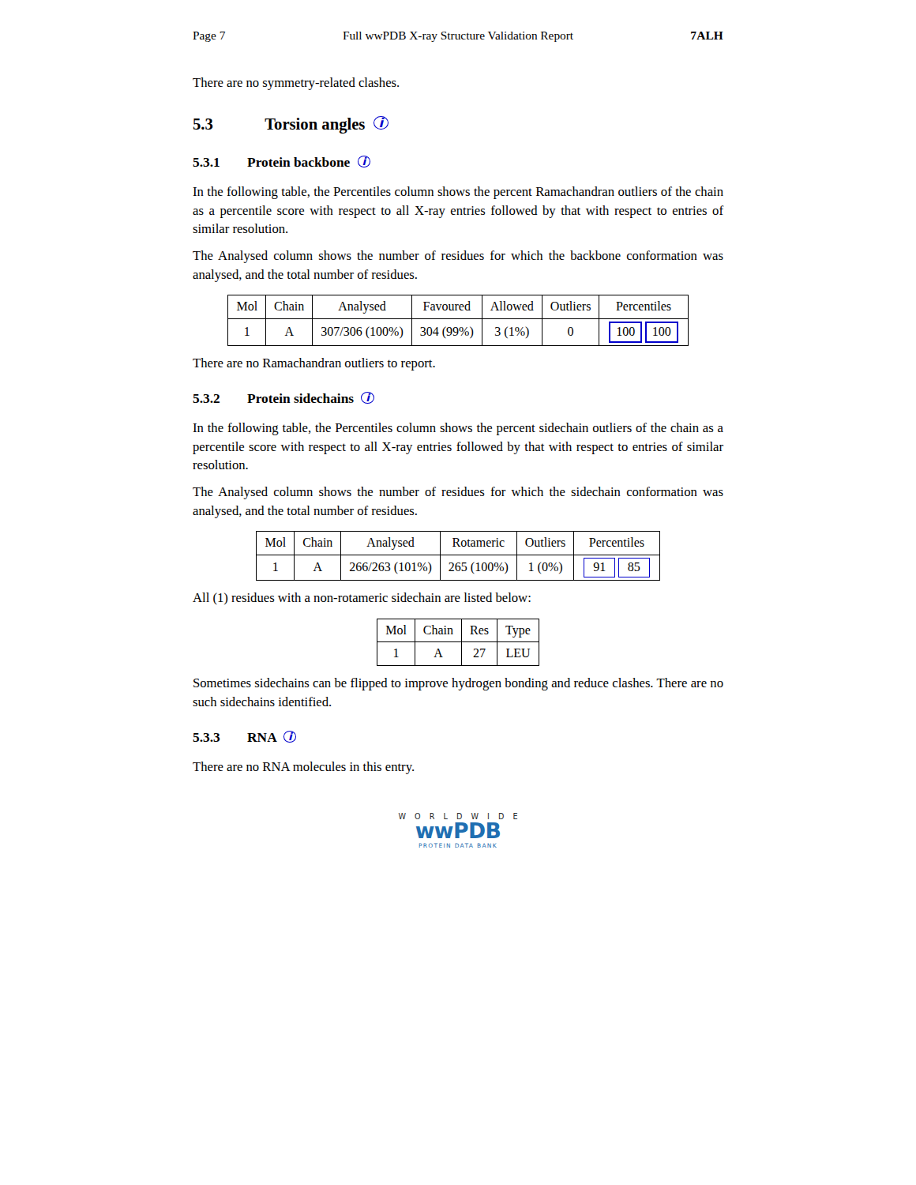Page 7
Full wwPDB X-ray Structure Validation Report
7ALH
There are no symmetry-related clashes.
5.3 Torsion angles i
5.3.1 Protein backbone i
In the following table, the Percentiles column shows the percent Ramachandran outliers of the chain as a percentile score with respect to all X-ray entries followed by that with respect to entries of similar resolution.
The Analysed column shows the number of residues for which the backbone conformation was analysed, and the total number of residues.
| Mol | Chain | Analysed | Favoured | Allowed | Outliers | Percentiles |
| --- | --- | --- | --- | --- | --- | --- |
| 1 | A | 307/306 (100%) | 304 (99%) | 3 (1%) | 0 | 100 100 |
There are no Ramachandran outliers to report.
5.3.2 Protein sidechains i
In the following table, the Percentiles column shows the percent sidechain outliers of the chain as a percentile score with respect to all X-ray entries followed by that with respect to entries of similar resolution.
The Analysed column shows the number of residues for which the sidechain conformation was analysed, and the total number of residues.
| Mol | Chain | Analysed | Rotameric | Outliers | Percentiles |
| --- | --- | --- | --- | --- | --- |
| 1 | A | 266/263 (101%) | 265 (100%) | 1 (0%) | 91 85 |
All (1) residues with a non-rotameric sidechain are listed below:
| Mol | Chain | Res | Type |
| --- | --- | --- | --- |
| 1 | A | 27 | LEU |
Sometimes sidechains can be flipped to improve hydrogen bonding and reduce clashes. There are no such sidechains identified.
5.3.3 RNA i
There are no RNA molecules in this entry.
W O R L D W I D E
ww PDB
PROTEIN DATA BANK